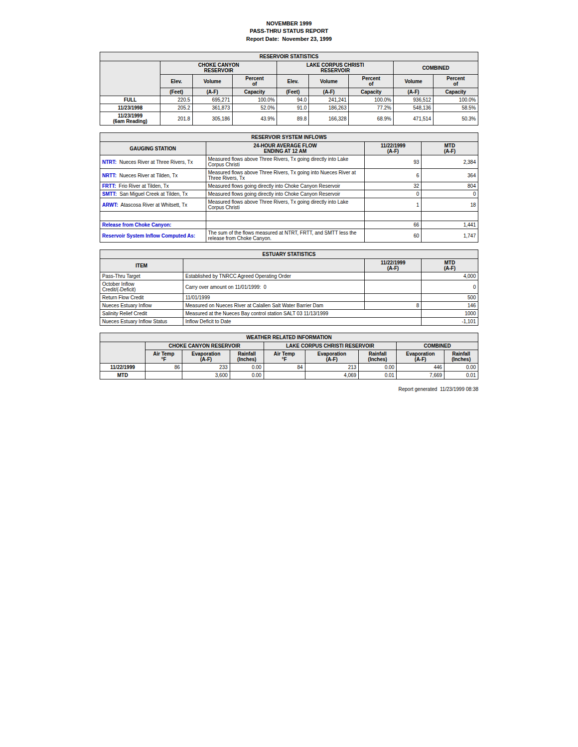NOVEMBER 1999
PASS-THRU STATUS REPORT
Report Date: November 23, 1999
RESERVOIR STATISTICS
| | CHOKE CANYON RESERVOIR | LAKE CORPUS CHRISTI RESERVOIR | COMBINED |
| --- | --- | --- | --- |
| Elev. | Volume | Percent of | Elev. | Volume | Percent of | Volume | Percent of |
| (Feet) | (A-F) | Capacity | (Feet) | (A-F) | Capacity | (A-F) | Capacity |
| FULL | 220.5 | 695,271 | 100.0% | 94.0 | 241,241 | 100.0% | 936,512 | 100.0% |
| 11/23/1998 | 205.2 | 361,873 | 52.0% | 91.0 | 186,263 | 77.2% | 548,136 | 58.5% |
| 11/23/1999 (6am Reading) | 201.8 | 305,186 | 43.9% | 89.8 | 166,328 | 68.9% | 471,514 | 50.3% |
RESERVOIR SYSTEM INFLOWS
| GAUGING STATION | 24-HOUR AVERAGE FLOW ENDING AT 12 AM | 11/22/1999 (A-F) | MTD (A-F) |
| --- | --- | --- | --- |
| NTRT: Nueces River at Three Rivers, Tx | Measured flows above Three Rivers, Tx going directly into Lake Corpus Christi | 93 | 2,384 |
| NRTT: Nueces River at Tilden, Tx | Measured flows above Three Rivers, Tx going into Nueces River at Three Rivers, Tx | 6 | 364 |
| FRTT: Frio River at Tilden, Tx | Measured flows going directly into Choke Canyon Reservoir | 32 | 804 |
| SMTT: San Miguel Creek at Tilden, Tx | Measured flows going directly into Choke Canyon Reservoir | 0 | 0 |
| ARWT: Atascosa River at Whitsett, Tx | Measured flows above Three Rivers, Tx going directly into Lake Corpus Christi | 1 | 18 |
| Release from Choke Canyon: | | 66 | 1,441 |
| Reservoir System Inflow Computed As: | The sum of the flows measured at NTRT, FRTT, and SMTT less the release from Choke Canyon. | 60 | 1,747 |
ESTUARY STATISTICS
| ITEM | | 11/22/1999 (A-F) | MTD (A-F) |
| --- | --- | --- | --- |
| Pass-Thru Target | Established by TNRCC Agreed Operating Order | | 4,000 |
| October Inflow Credit/(-Deficit) | Carry over amount on 11/01/1999: 0 | | 0 |
| Return Flow Credit | 11/01/1999 | | 500 |
| Nueces Estuary Inflow | Measured on Nueces River at Calallen Salt Water Barrier Dam | 8 | 146 |
| Salinity Relief Credit | Measured at the Nueces Bay control station SALT 03 11/13/1999 | 1000 |
| Nueces Estuary Inflow Status | Inflow Deficit to Date | -1,101 |
WEATHER RELATED INFORMATION
| | CHOKE CANYON RESERVOIR | LAKE CORPUS CHRISTI RESERVOIR | COMBINED |
| --- | --- | --- | --- |
| Air Temp °F | Evaporation (A-F) | Rainfall (Inches) | Air Temp °F | Evaporation (A-F) | Rainfall (Inches) | Evaporation (A-F) | Rainfall (Inches) |
| 11/22/1999 | 86 | 233 | 0.00 | 84 | 213 | 0.00 | 446 | 0.00 |
| MTD | | 3,600 | 0.00 | | 4,069 | 0.01 | 7,669 | 0.01 |
Report generated 11/23/1999 08:38